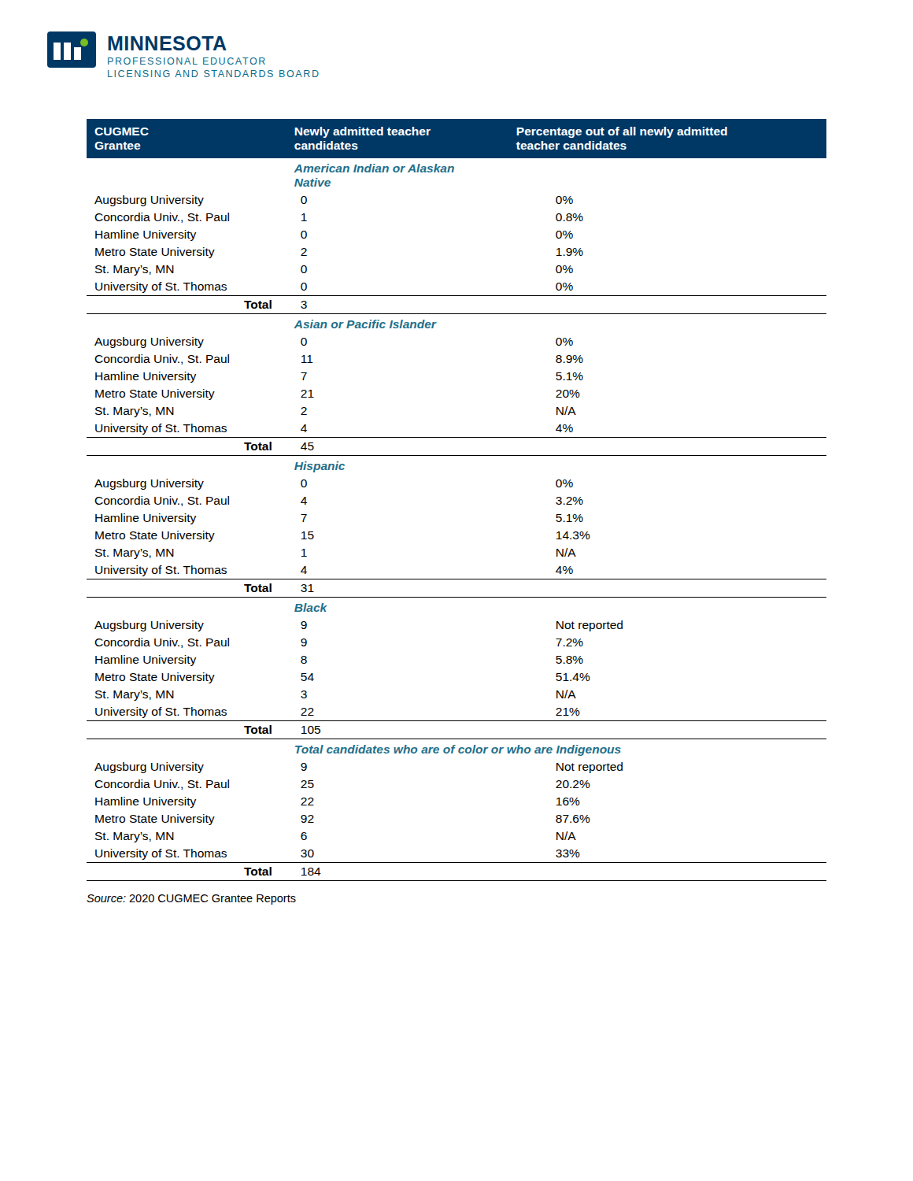MINNESOTA
Professional Educator
Licensing and Standards Board
| CUGMEC Grantee | Newly admitted teacher candidates | Percentage out of all newly admitted teacher candidates |
| --- | --- | --- |
| | American Indian or Alaskan Native | |
| Augsburg University | 0 | 0% |
| Concordia Univ., St. Paul | 1 | 0.8% |
| Hamline University | 0 | 0% |
| Metro State University | 2 | 1.9% |
| St. Mary’s, MN | 0 | 0% |
| University of St. Thomas | 0 | 0% |
| Total | 3 | |
| | Asian or Pacific Islander | |
| Augsburg University | 0 | 0% |
| Concordia Univ., St. Paul | 11 | 8.9% |
| Hamline University | 7 | 5.1% |
| Metro State University | 21 | 20% |
| St. Mary’s, MN | 2 | N/A |
| University of St. Thomas | 4 | 4% |
| Total | 45 | |
| | Hispanic | |
| Augsburg University | 0 | 0% |
| Concordia Univ., St. Paul | 4 | 3.2% |
| Hamline University | 7 | 5.1% |
| Metro State University | 15 | 14.3% |
| St. Mary’s, MN | 1 | N/A |
| University of St. Thomas | 4 | 4% |
| Total | 31 | |
| | Black | |
| Augsburg University | 9 | Not reported |
| Concordia Univ., St. Paul | 9 | 7.2% |
| Hamline University | 8 | 5.8% |
| Metro State University | 54 | 51.4% |
| St. Mary’s, MN | 3 | N/A |
| University of St. Thomas | 22 | 21% |
| Total | 105 | |
| | Total candidates who are of color or who are Indigenous |
| Augsburg University | 9 | Not reported |
| Concordia Univ., St. Paul | 25 | 20.2% |
| Hamline University | 22 | 16% |
| Metro State University | 92 | 87.6% |
| St. Mary’s, MN | 6 | N/A |
| University of St. Thomas | 30 | 33% |
| Total | 184 | |
Source: 2020 CUGMEC Grantee Reports